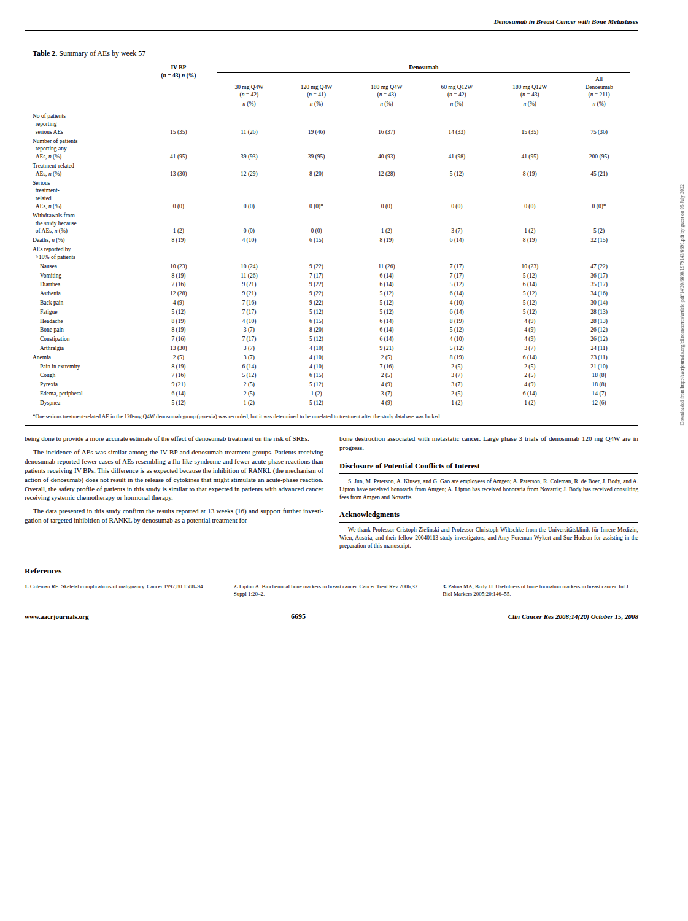Downloaded from http://aacrjournals.org/clincancerres/article-pdf/14/20/6690/1979143/6690.pdf by guest on 05 July 2022
Denosumab in Breast Cancer with Bone Metastases
Table 2. Summary of AEs by week 57
| | IV BP ( n = 43) n (%) | Denosumab |
| | 30 mg Q4W ( n = 42) | 120 mg Q4W ( n = 41) | 180 mg Q4W ( n = 43) | 60 mg Q12W ( n = 42) | 180 mg Q12W ( n = 43) | All Denosumab ( n = 211) |
| | | n (%) | n (%) | n (%) | n (%) | n (%) | n (%) |
| No of patients reporting serious AEs | 15 (35) | 11 (26) | 19 (46) | 16 (37) | 14 (33) | 15 (35) | 75 (36) |
| Number of patients reporting any AEs, n (%) | 41 (95) | 39 (93) | 39 (95) | 40 (93) | 41 (98) | 41 (95) | 200 (95) |
| Treatment-related AEs, n (%) | 13 (30) | 12 (29) | 8 (20) | 12 (28) | 5 (12) | 8 (19) | 45 (21) |
| Serious treatment- related AEs, n (%) | 0 (0) | 0 (0) | 0 (0)* | 0 (0) | 0 (0) | 0 (0) | 0 (0)* |
| Withdrawals from the study because of AEs, n (%) | 1 (2) | 0 (0) | 0 (0) | 1 (2) | 3 (7) | 1 (2) | 5 (2) |
| Deaths, n (%) | 8 (19) | 4 (10) | 6 (15) | 8 (19) | 6 (14) | 8 (19) | 32 (15) |
| AEs reported by >10% of patients | | | | | | | |
| Nausea | 10 (23) | 10 (24) | 9 (22) | 11 (26) | 7 (17) | 10 (23) | 47 (22) |
| Vomiting | 8 (19) | 11 (26) | 7 (17) | 6 (14) | 7 (17) | 5 (12) | 36 (17) |
| Diarrhea | 7 (16) | 9 (21) | 9 (22) | 6 (14) | 5 (12) | 6 (14) | 35 (17) |
| Asthenia | 12 (28) | 9 (21) | 9 (22) | 5 (12) | 6 (14) | 5 (12) | 34 (16) |
| Back pain | 4 (9) | 7 (16) | 9 (22) | 5 (12) | 4 (10) | 5 (12) | 30 (14) |
| Fatigue | 5 (12) | 7 (17) | 5 (12) | 5 (12) | 6 (14) | 5 (12) | 28 (13) |
| Headache | 8 (19) | 4 (10) | 6 (15) | 6 (14) | 8 (19) | 4 (9) | 28 (13) |
| Bone pain | 8 (19) | 3 (7) | 8 (20) | 6 (14) | 5 (12) | 4 (9) | 26 (12) |
| Constipation | 7 (16) | 7 (17) | 5 (12) | 6 (14) | 4 (10) | 4 (9) | 26 (12) |
| Arthralgia | 13 (30) | 3 (7) | 4 (10) | 9 (21) | 5 (12) | 3 (7) | 24 (11) |
| Anemia | 2 (5) | 3 (7) | 4 (10) | 2 (5) | 8 (19) | 6 (14) | 23 (11) |
| Pain in extremity | 8 (19) | 6 (14) | 4 (10) | 7 (16) | 2 (5) | 2 (5) | 21 (10) |
| Cough | 7 (16) | 5 (12) | 6 (15) | 2 (5) | 3 (7) | 2 (5) | 18 (8) |
| Pyrexia | 9 (21) | 2 (5) | 5 (12) | 4 (9) | 3 (7) | 4 (9) | 18 (8) |
| Edema, peripheral | 6 (14) | 2 (5) | 1 (2) | 3 (7) | 2 (5) | 6 (14) | 14 (7) |
| Dyspnea | 5 (12) | 1 (2) | 5 (12) | 4 (9) | 1 (2) | 1 (2) | 12 (6) |
*One serious treatment-related AE in the 120-mg Q4W denosumab group (pyrexia) was recorded, but it was determined to be unrelated to treatment after the study database was locked.
being done to provide a more accurate estimate of the effect of denosumab treatment on the risk of SREs.
The incidence of AEs was similar among the IV BP and denosumab treatment groups. Patients receiving denosumab reported fewer cases of AEs resembling a flu-like syndrome and fewer acute-phase reactions than patients receiving IV BPs. This difference is as expected because the inhibition of RANKL (the mechanism of action of denosumab) does not result in the release of cytokines that might stimulate an acute-phase reaction. Overall, the safety profile of patients in this study is similar to that expected in patients with advanced cancer receiving systemic chemotherapy or hormonal therapy.
The data presented in this study confirm the results reported at 13 weeks (16) and support further investigation of targeted inhibition of RANKL by denosumab as a potential treatment for
bone destruction associated with metastatic cancer. Large phase 3 trials of denosumab 120 mg Q4W are in progress.
Disclosure of Potential Conflicts of Interest
S. Jun, M. Peterson, A. Kinsey, and G. Gao are employees of Amgen; A. Paterson, R. Coleman, R. de Boer, J. Body, and A. Lipton have received honoraria from Amgen; A. Lipton has received honoraria from Novartis; J. Body has received consulting fees from Amgen and Novartis.
Acknowledgments
We thank Professor Cristoph Zielinski and Professor Christoph Wiltschke from the Universitätsklinik für Innere Medizin, Wien, Austria, and their fellow 20040113 study investigators, and Amy Foreman-Wykert and Sue Hudson for assisting in the preparation of this manuscript.
References
1. Coleman RE. Skeletal complications of malignancy. Cancer 1997;80:1588–94.
2. Lipton A. Biochemical bone markers in breast cancer. Cancer Treat Rev 2006;32 Suppl 1:20–2.
3. Palma MA, Body JJ. Usefulness of bone formation markers in breast cancer. Int J Biol Markers 2005;20:146–55.
www.aacrjournals.org
6695
Clin Cancer Res 2008;14(20) October 15, 2008